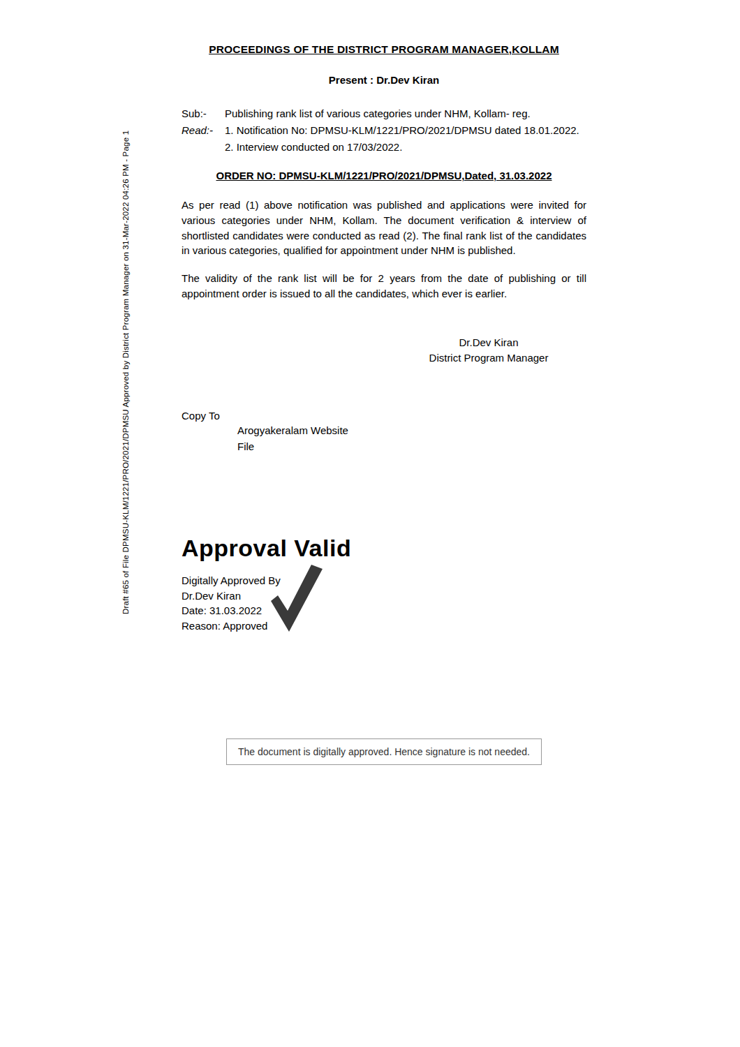Draft #65 of File DPMSU-KLM/1221/PRO/2021/DPMSU Approved by District Program Manager on 31-Mar-2022 04:26 PM - Page 1
PROCEEDINGS OF THE DISTRICT PROGRAM MANAGER,KOLLAM
Present : Dr.Dev Kiran
| Sub:- | Publishing rank list of various categories under NHM, Kollam- reg. |
| Read:- | 1. Notification No: DPMSU-KLM/1221/PRO/2021/DPMSU dated 18.01.2022. |
| | 2. Interview conducted on 17/03/2022. |
ORDER NO: DPMSU-KLM/1221/PRO/2021/DPMSU,Dated, 31.03.2022
As per read (1) above notification was published and applications were invited for various categories under NHM, Kollam. The document verification & interview of shortlisted candidates were conducted as read (2). The final rank list of the candidates in various categories, qualified for appointment under NHM is published.
The validity of the rank list will be for 2 years from the date of publishing or till appointment order is issued to all the candidates, which ever is earlier.
Dr.Dev Kiran
District Program Manager
Copy To
Arogyakeralam Website
File
Approval Valid
Digitally Approved By
Dr.Dev Kiran
Date: 31.03.2022
Reason: Approved
The document is digitally approved. Hence signature is not needed.